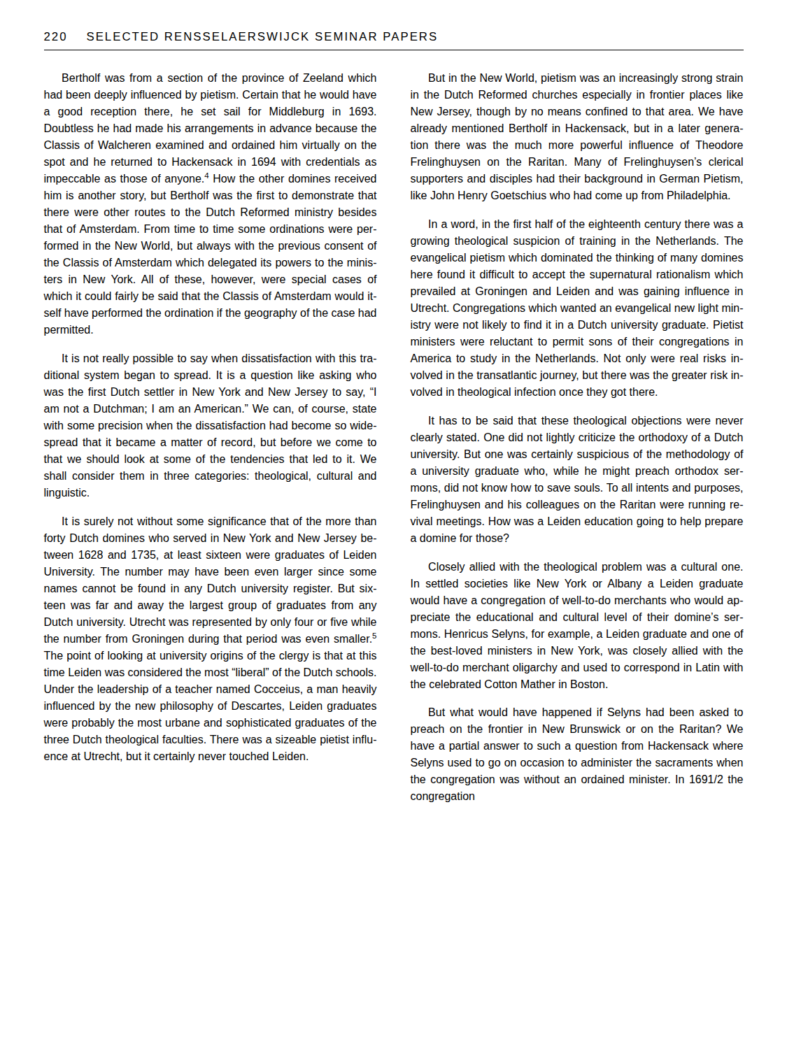220 SELECTED RENSSELAERSWIJCK SEMINAR PAPERS
Bertholf was from a section of the province of Zeeland which had been deeply influenced by pietism. Certain that he would have a good reception there, he set sail for Middleburg in 1693. Doubtless he had made his arrangements in advance because the Classis of Walcheren examined and ordained him virtually on the spot and he returned to Hackensack in 1694 with credentials as impeccable as those of anyone.4 How the other domines received him is another story, but Bertholf was the first to demonstrate that there were other routes to the Dutch Reformed ministry besides that of Amsterdam. From time to time some ordinations were performed in the New World, but always with the previous consent of the Classis of Amsterdam which delegated its powers to the ministers in New York. All of these, however, were special cases of which it could fairly be said that the Classis of Amsterdam would itself have performed the ordination if the geography of the case had permitted.
It is not really possible to say when dissatisfaction with this traditional system began to spread. It is a question like asking who was the first Dutch settler in New York and New Jersey to say, “I am not a Dutchman; I am an American.” We can, of course, state with some precision when the dissatisfaction had become so widespread that it became a matter of record, but before we come to that we should look at some of the tendencies that led to it. We shall consider them in three categories: theological, cultural and linguistic.
It is surely not without some significance that of the more than forty Dutch domines who served in New York and New Jersey between 1628 and 1735, at least sixteen were graduates of Leiden University. The number may have been even larger since some names cannot be found in any Dutch university register. But sixteen was far and away the largest group of graduates from any Dutch university. Utrecht was represented by only four or five while the number from Groningen during that period was even smaller.5 The point of looking at university origins of the clergy is that at this time Leiden was considered the most “liberal” of the Dutch schools. Under the leadership of a teacher named Cocceius, a man heavily influenced by the new philosophy of Descartes, Leiden graduates were probably the most urbane and sophisticated graduates of the three Dutch theological faculties. There was a sizeable pietist influence at Utrecht, but it certainly never touched Leiden.
But in the New World, pietism was an increasingly strong strain in the Dutch Reformed churches especially in frontier places like New Jersey, though by no means confined to that area. We have already mentioned Bertholf in Hackensack, but in a later generation there was the much more powerful influence of Theodore Frelinghuysen on the Raritan. Many of Frelinghuysen’s clerical supporters and disciples had their background in German Pietism, like John Henry Goetschius who had come up from Philadelphia.
In a word, in the first half of the eighteenth century there was a growing theological suspicion of training in the Netherlands. The evangelical pietism which dominated the thinking of many domines here found it difficult to accept the supernatural rationalism which prevailed at Groningen and Leiden and was gaining influence in Utrecht. Congregations which wanted an evangelical new light ministry were not likely to find it in a Dutch university graduate. Pietist ministers were reluctant to permit sons of their congregations in America to study in the Netherlands. Not only were real risks involved in the transatlantic journey, but there was the greater risk involved in theological infection once they got there.
It has to be said that these theological objections were never clearly stated. One did not lightly criticize the orthodoxy of a Dutch university. But one was certainly suspicious of the methodology of a university graduate who, while he might preach orthodox sermons, did not know how to save souls. To all intents and purposes, Frelinghuysen and his colleagues on the Raritan were running revival meetings. How was a Leiden education going to help prepare a domine for those?
Closely allied with the theological problem was a cultural one. In settled societies like New York or Albany a Leiden graduate would have a congregation of well-to-do merchants who would appreciate the educational and cultural level of their domine’s sermons. Henricus Selyns, for example, a Leiden graduate and one of the best-loved ministers in New York, was closely allied with the well-to-do merchant oligarchy and used to correspond in Latin with the celebrated Cotton Mather in Boston.
But what would have happened if Selyns had been asked to preach on the frontier in New Brunswick or on the Raritan? We have a partial answer to such a question from Hackensack where Selyns used to go on occasion to administer the sacraments when the congregation was without an ordained minister. In 1691/2 the congregation